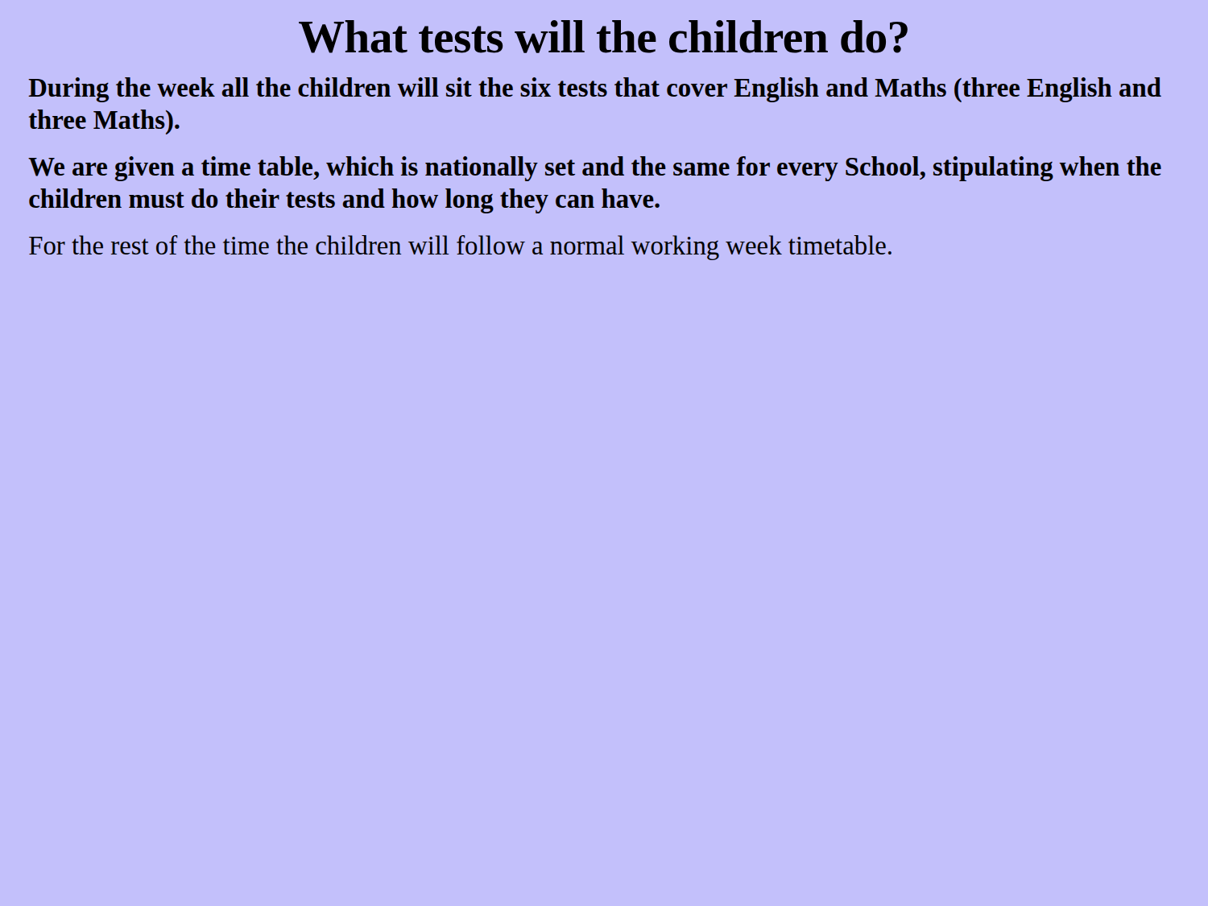What tests will the children do?
During the week all the children will sit the six tests that cover English and Maths (three English and three Maths).
We are given a time table, which is nationally set and the same for every School, stipulating when the children must do their tests and how long they can have.
For the rest of the time the children will follow a normal working week timetable.